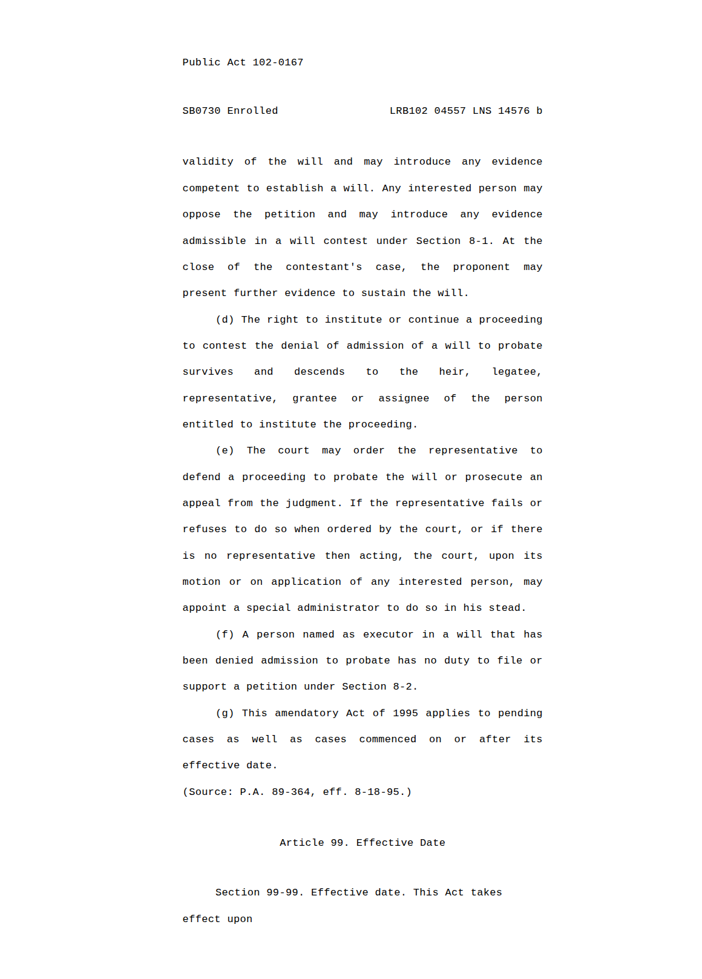Public Act 102-0167
SB0730 Enrolled LRB102 04557 LNS 14576 b
validity of the will and may introduce any evidence competent to establish a will. Any interested person may oppose the petition and may introduce any evidence admissible in a will contest under Section 8-1. At the close of the contestant's case, the proponent may present further evidence to sustain the will.
(d) The right to institute or continue a proceeding to contest the denial of admission of a will to probate survives and descends to the heir, legatee, representative, grantee or assignee of the person entitled to institute the proceeding.
(e) The court may order the representative to defend a proceeding to probate the will or prosecute an appeal from the judgment. If the representative fails or refuses to do so when ordered by the court, or if there is no representative then acting, the court, upon its motion or on application of any interested person, may appoint a special administrator to do so in his stead.
(f) A person named as executor in a will that has been denied admission to probate has no duty to file or support a petition under Section 8-2.
(g) This amendatory Act of 1995 applies to pending cases as well as cases commenced on or after its effective date.
(Source: P.A. 89-364, eff. 8-18-95.)
Article 99. Effective Date
Section 99-99. Effective date. This Act takes effect upon